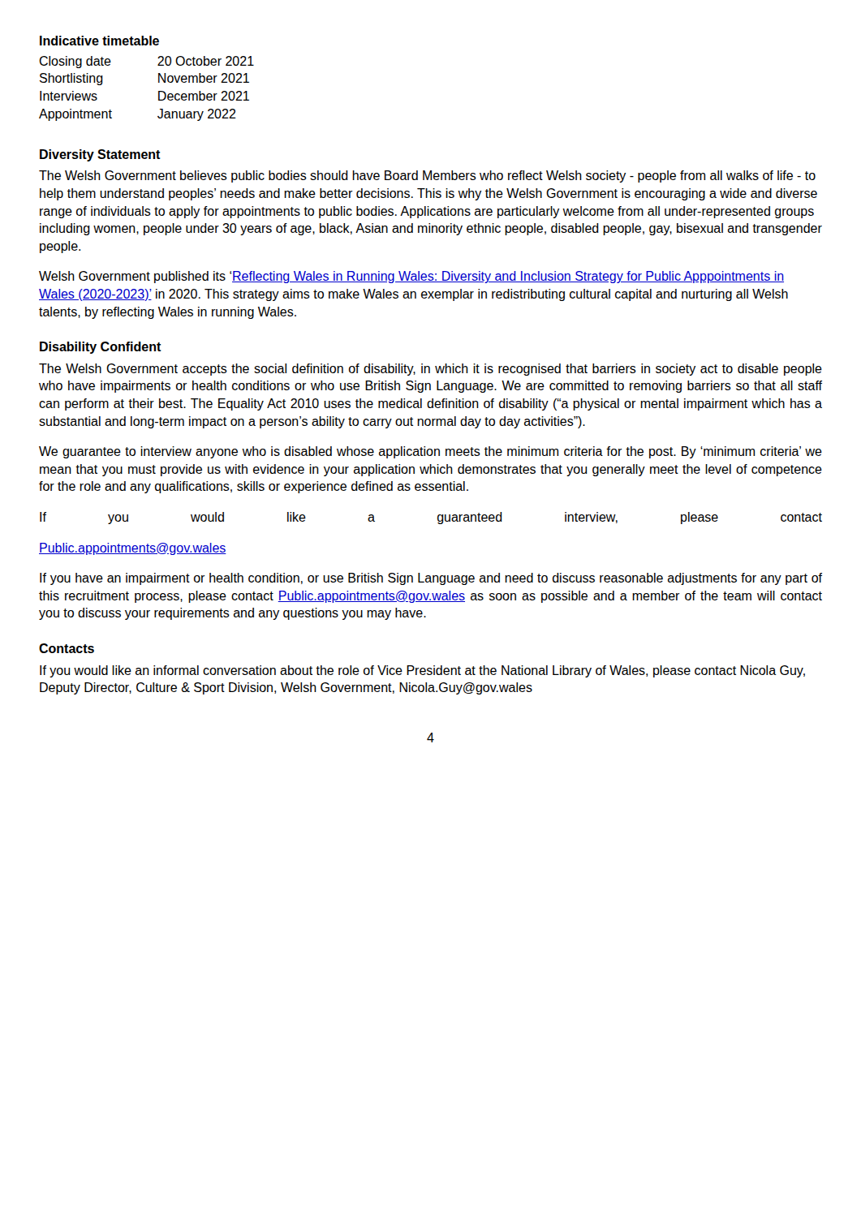Indicative timetable
| Closing date | 20 October 2021 |
| Shortlisting | November 2021 |
| Interviews | December 2021 |
| Appointment | January 2022 |
Diversity Statement
The Welsh Government believes public bodies should have Board Members who reflect Welsh society - people from all walks of life - to help them understand peoples’ needs and make better decisions. This is why the Welsh Government is encouraging a wide and diverse range of individuals to apply for appointments to public bodies. Applications are particularly welcome from all under-represented groups including women, people under 30 years of age, black, Asian and minority ethnic people, disabled people, gay, bisexual and transgender people.
Welsh Government published its ‘Reflecting Wales in Running Wales: Diversity and Inclusion Strategy for Public Apppointments in Wales (2020-2023)’ in 2020. This strategy aims to make Wales an exemplar in redistributing cultural capital and nurturing all Welsh talents, by reflecting Wales in running Wales.
Disability Confident
The Welsh Government accepts the social definition of disability, in which it is recognised that barriers in society act to disable people who have impairments or health conditions or who use British Sign Language. We are committed to removing barriers so that all staff can perform at their best. The Equality Act 2010 uses the medical definition of disability (“a physical or mental impairment which has a substantial and long-term impact on a person’s ability to carry out normal day to day activities”).
We guarantee to interview anyone who is disabled whose application meets the minimum criteria for the post. By ‘minimum criteria’ we mean that you must provide us with evidence in your application which demonstrates that you generally meet the level of competence for the role and any qualifications, skills or experience defined as essential.
If you would like aguaranteed interview, please contact
Public.appointments@gov.wales
If you have an impairment or health condition, or use British Sign Language and need to discuss reasonable adjustments for any part of this recruitment process, please contact Public.appointments@gov.wales as soon as possible and a member of the team will contact you to discuss your requirements and any questions you may have.
Contacts
If you would like an informal conversation about the role of Vice President at the National Library of Wales, please contact Nicola Guy, Deputy Director, Culture & Sport Division, Welsh Government, Nicola.Guy@gov.wales
4